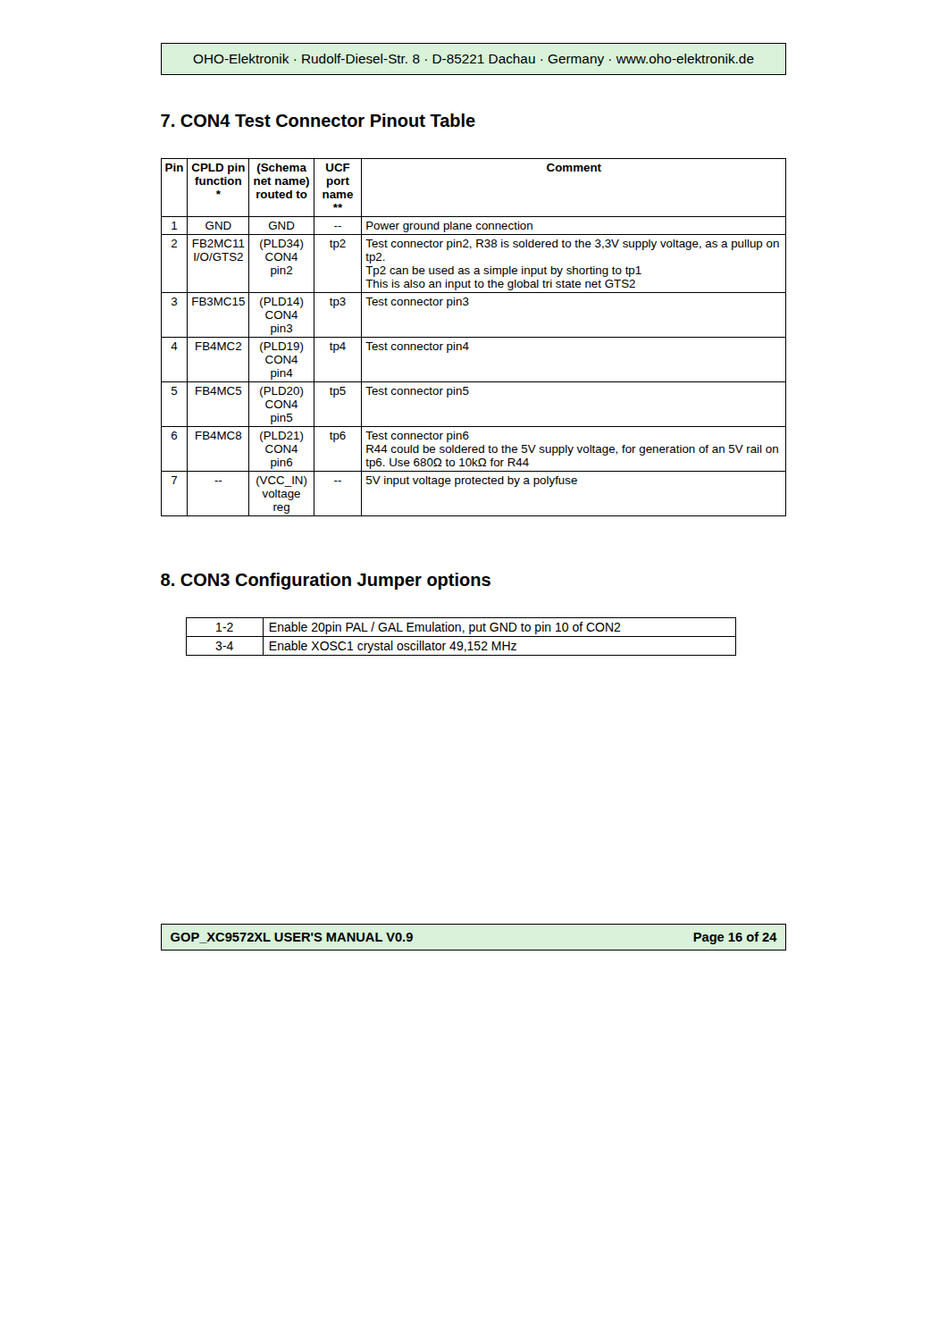OHO-Elektronik · Rudolf-Diesel-Str. 8 · D-85221 Dachau · Germany · www.oho-elektronik.de
7. CON4 Test Connector Pinout Table
| Pin | CPLD pin function * | (Schema net name) routed to | UCF port name ** | Comment |
| --- | --- | --- | --- | --- |
| 1 | GND | GND | -- | Power ground plane connection |
| 2 | FB2MC11 I/O/GTS2 | (PLD34) CON4 pin2 | tp2 | Test connector pin2, R38 is soldered to the 3,3V supply voltage, as a pullup on tp2. Tp2 can be used as a simple input by shorting to tp1 This is also an input to the global tri state net GTS2 |
| 3 | FB3MC15 | (PLD14) CON4 pin3 | tp3 | Test connector pin3 |
| 4 | FB4MC2 | (PLD19) CON4 pin4 | tp4 | Test connector pin4 |
| 5 | FB4MC5 | (PLD20) CON4 pin5 | tp5 | Test connector pin5 |
| 6 | FB4MC8 | (PLD21) CON4 pin6 | tp6 | Test connector pin6 R44 could be soldered to the 5V supply voltage, for generation of an 5V rail on tp6. Use 680Ω to 10kΩ for R44 |
| 7 | -- | (VCC_IN) voltage reg | -- | 5V input voltage protected by a polyfuse |
8. CON3 Configuration Jumper options
| 1-2 | Enable 20pin PAL / GAL Emulation, put GND to pin 10 of CON2 |
| 3-4 | Enable XOSC1 crystal oscillator 49,152 MHz |
GOP_XC9572XL USER'S MANUAL V0.9 Page 16 of 24